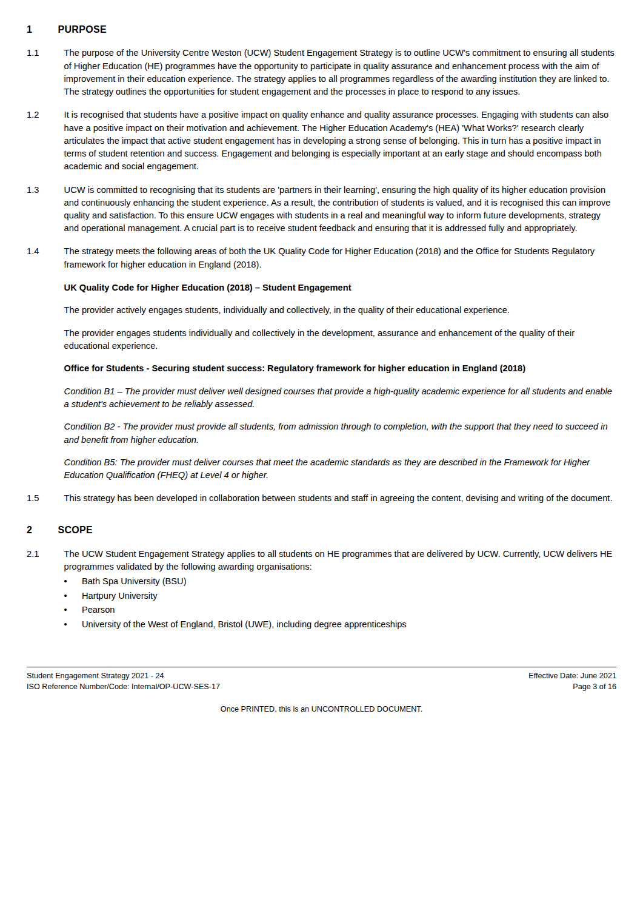1 PURPOSE
1.1
The purpose of the University Centre Weston (UCW) Student Engagement Strategy is to outline UCW's commitment to ensuring all students of Higher Education (HE) programmes have the opportunity to participate in quality assurance and enhancement process with the aim of improvement in their education experience. The strategy applies to all programmes regardless of the awarding institution they are linked to. The strategy outlines the opportunities for student engagement and the processes in place to respond to any issues.
1.2
It is recognised that students have a positive impact on quality enhance and quality assurance processes. Engaging with students can also have a positive impact on their motivation and achievement. The Higher Education Academy's (HEA) 'What Works?' research clearly articulates the impact that active student engagement has in developing a strong sense of belonging. This in turn has a positive impact in terms of student retention and success. Engagement and belonging is especially important at an early stage and should encompass both academic and social engagement.
1.3
UCW is committed to recognising that its students are 'partners in their learning', ensuring the high quality of its higher education provision and continuously enhancing the student experience. As a result, the contribution of students is valued, and it is recognised this can improve quality and satisfaction. To this ensure UCW engages with students in a real and meaningful way to inform future developments, strategy and operational management. A crucial part is to receive student feedback and ensuring that it is addressed fully and appropriately.
1.4
The strategy meets the following areas of both the UK Quality Code for Higher Education (2018) and the Office for Students Regulatory framework for higher education in England (2018).
UK Quality Code for Higher Education (2018) – Student Engagement
The provider actively engages students, individually and collectively, in the quality of their educational experience.
The provider engages students individually and collectively in the development, assurance and enhancement of the quality of their educational experience.
Office for Students - Securing student success: Regulatory framework for higher education in England (2018)
Condition B1 – The provider must deliver well designed courses that provide a high-quality academic experience for all students and enable a student's achievement to be reliably assessed.
Condition B2 - The provider must provide all students, from admission through to completion, with the support that they need to succeed in and benefit from higher education.
Condition B5: The provider must deliver courses that meet the academic standards as they are described in the Framework for Higher Education Qualification (FHEQ) at Level 4 or higher.
1.5
This strategy has been developed in collaboration between students and staff in agreeing the content, devising and writing of the document.
2 SCOPE
2.1
The UCW Student Engagement Strategy applies to all students on HE programmes that are delivered by UCW. Currently, UCW delivers HE programmes validated by the following awarding organisations:
•Bath Spa University (BSU)
•Hartpury University
•Pearson
•University of the West of England, Bristol (UWE), including degree apprenticeships
Student Engagement Strategy 2021 - 24
ISO Reference Number/Code: Internal/OP-UCW-SES-17
Effective Date: June 2021
Page 3 of 16
Once PRINTED, this is an UNCONTROLLED DOCUMENT.